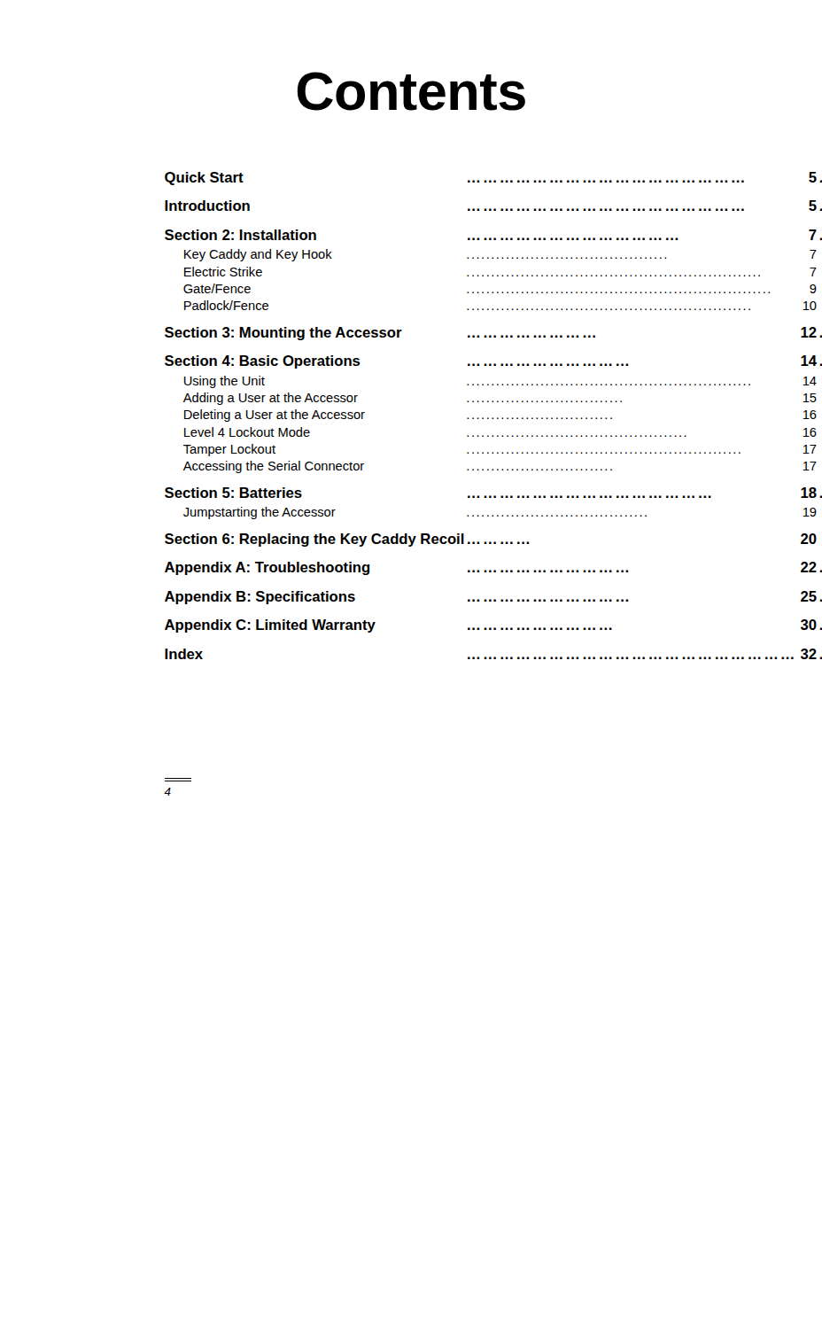Contents
| Quick Start | …………………………………………… | 5 | ….. |
| Introduction | …………………………………………… | 5 | …. |
| Section 2: Installation | ………………………………… | 7 | ….. |
| Key Caddy and Key Hook | ......................................... | 7 | |
| Electric Strike | ............................................................ | 7 | |
| Gate/Fence | .............................................................. | 9 | |
| Padlock/Fence | .......................................................... | 10 | |
| Section 3: Mounting the Accessor | …………………… | 12 | …. |
| Section 4: Basic Operations | ………………………… | 14 | …. |
| Using the Unit | .......................................................... | 14 | |
| Adding a User at the Accessor | ................................ | 15 | |
| Deleting a User at the Accessor | .............................. | 16 | |
| Level 4 Lockout Mode | ............................................. | 16 | |
| Tamper Lockout | ........................................................ | 17 | |
| Accessing the Serial Connector | .............................. | 17 | |
| Section 5: Batteries | ……………………………………… | 18 | …. |
| Jumpstarting the Accessor | ..................................... | 19 | |
| Section 6: Replacing the Key Caddy Recoil | ………… | 20 | |
| Appendix A: Troubleshooting | ………………………… | 22 | … |
| Appendix B: Specifications | ………………………… | 25 | … |
| Appendix C: Limited Warranty | ……………………… | 30 | …. |
| Index | …………………………………………………… | 32 | …. |
4